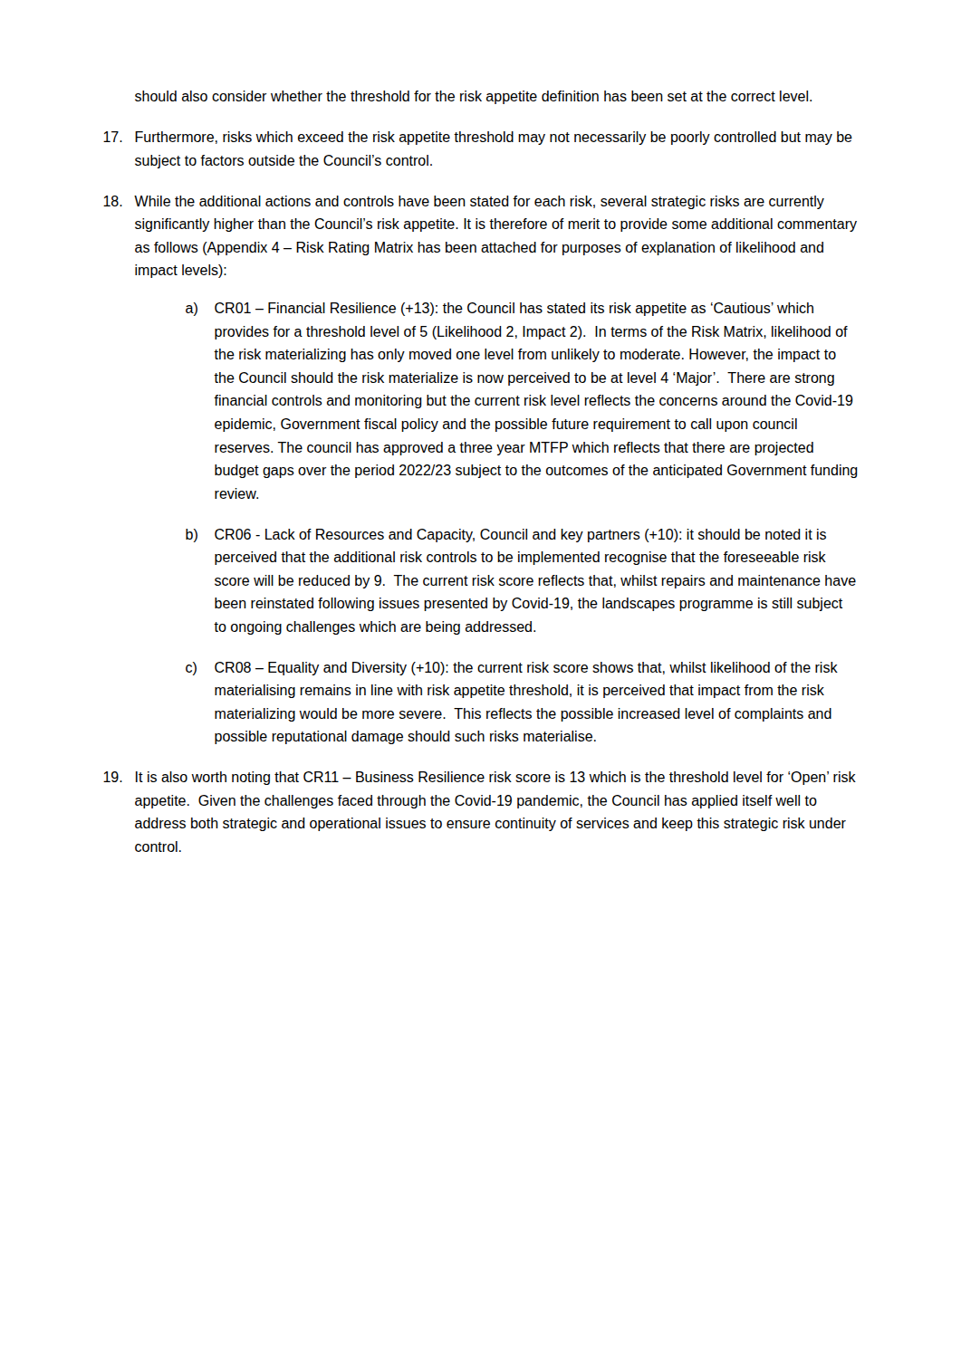should also consider whether the threshold for the risk appetite definition has been set at the correct level.
17. Furthermore, risks which exceed the risk appetite threshold may not necessarily be poorly controlled but may be subject to factors outside the Council’s control.
18. While the additional actions and controls have been stated for each risk, several strategic risks are currently significantly higher than the Council’s risk appetite. It is therefore of merit to provide some additional commentary as follows (Appendix 4 – Risk Rating Matrix has been attached for purposes of explanation of likelihood and impact levels):
a) CR01 – Financial Resilience (+13): the Council has stated its risk appetite as ‘Cautious’ which provides for a threshold level of 5 (Likelihood 2, Impact 2). In terms of the Risk Matrix, likelihood of the risk materializing has only moved one level from unlikely to moderate. However, the impact to the Council should the risk materialize is now perceived to be at level 4 ‘Major’. There are strong financial controls and monitoring but the current risk level reflects the concerns around the Covid-19 epidemic, Government fiscal policy and the possible future requirement to call upon council reserves. The council has approved a three year MTFP which reflects that there are projected budget gaps over the period 2022/23 subject to the outcomes of the anticipated Government funding review.
b) CR06 - Lack of Resources and Capacity, Council and key partners (+10): it should be noted it is perceived that the additional risk controls to be implemented recognise that the foreseeable risk score will be reduced by 9. The current risk score reflects that, whilst repairs and maintenance have been reinstated following issues presented by Covid-19, the landscapes programme is still subject to ongoing challenges which are being addressed.
c) CR08 – Equality and Diversity (+10): the current risk score shows that, whilst likelihood of the risk materialising remains in line with risk appetite threshold, it is perceived that impact from the risk materializing would be more severe. This reflects the possible increased level of complaints and possible reputational damage should such risks materialise.
19. It is also worth noting that CR11 – Business Resilience risk score is 13 which is the threshold level for ‘Open’ risk appetite. Given the challenges faced through the Covid-19 pandemic, the Council has applied itself well to address both strategic and operational issues to ensure continuity of services and keep this strategic risk under control.